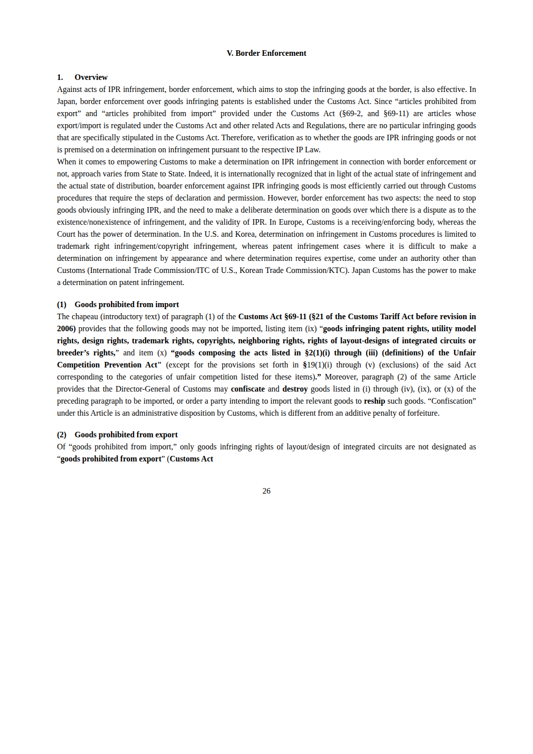V. Border Enforcement
1. Overview
Against acts of IPR infringement, border enforcement, which aims to stop the infringing goods at the border, is also effective. In Japan, border enforcement over goods infringing patents is established under the Customs Act. Since “articles prohibited from export” and “articles prohibited from import” provided under the Customs Act (§69-2, and §69-11) are articles whose export/import is regulated under the Customs Act and other related Acts and Regulations, there are no particular infringing goods that are specifically stipulated in the Customs Act. Therefore, verification as to whether the goods are IPR infringing goods or not is premised on a determination on infringement pursuant to the respective IP Law.
When it comes to empowering Customs to make a determination on IPR infringement in connection with border enforcement or not, approach varies from State to State. Indeed, it is internationally recognized that in light of the actual state of infringement and the actual state of distribution, boarder enforcement against IPR infringing goods is most efficiently carried out through Customs procedures that require the steps of declaration and permission. However, border enforcement has two aspects: the need to stop goods obviously infringing IPR, and the need to make a deliberate determination on goods over which there is a dispute as to the existence/nonexistence of infringement, and the validity of IPR. In Europe, Customs is a receiving/enforcing body, whereas the Court has the power of determination. In the U.S. and Korea, determination on infringement in Customs procedures is limited to trademark right infringement/copyright infringement, whereas patent infringement cases where it is difficult to make a determination on infringement by appearance and where determination requires expertise, come under an authority other than Customs (International Trade Commission/ITC of U.S., Korean Trade Commission/KTC). Japan Customs has the power to make a determination on patent infringement.
(1) Goods prohibited from import
The chapeau (introductory text) of paragraph (1) of the Customs Act §69-11 (§21 of the Customs Tariff Act before revision in 2006) provides that the following goods may not be imported, listing item (ix) “goods infringing patent rights, utility model rights, design rights, trademark rights, copyrights, neighboring rights, rights of layout-designs of integrated circuits or breeder’s rights,” and item (x) “goods composing the acts listed in §2(1)(i) through (iii) (definitions) of the Unfair Competition Prevention Act" (except for the provisions set forth in §19(1)(i) through (v) (exclusions) of the said Act corresponding to the categories of unfair competition listed for these items).” Moreover, paragraph (2) of the same Article provides that the Director-General of Customs may confiscate and destroy goods listed in (i) through (iv), (ix), or (x) of the preceding paragraph to be imported, or order a party intending to import the relevant goods to reship such goods. “Confiscation” under this Article is an administrative disposition by Customs, which is different from an additive penalty of forfeiture.
(2) Goods prohibited from export
Of “goods prohibited from import,” only goods infringing rights of layout/design of integrated circuits are not designated as “goods prohibited from export” (Customs Act
26